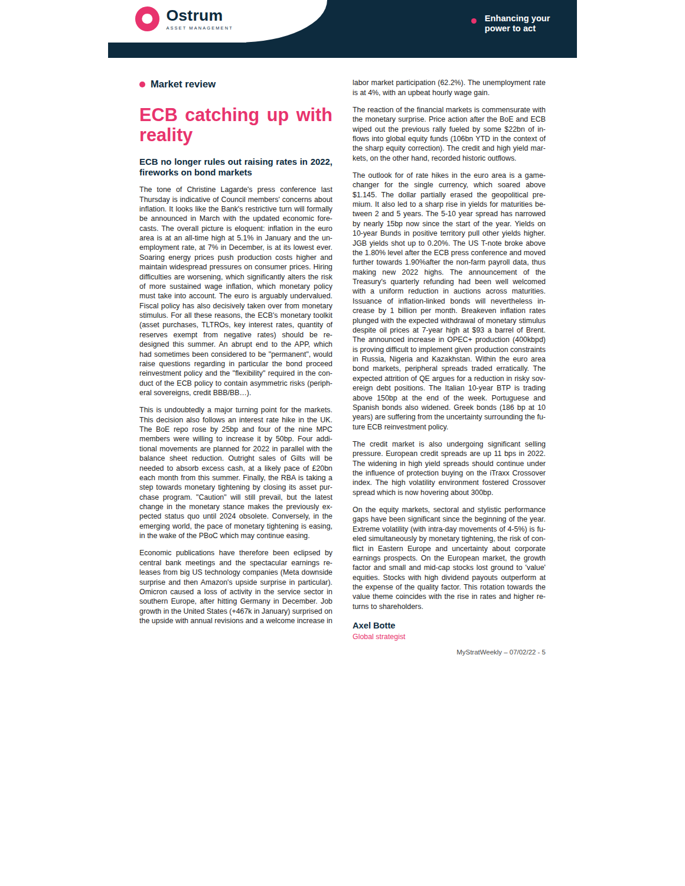Ostrum
ASSET MANAGEMENT
Enhancing your
power to act
Market review
ECB catching up with reality
ECB no longer rules out raising rates in 2022, fireworks on bond markets
The tone of Christine Lagarde's press conference last Thursday is indicative of Council members' concerns about inflation. It looks like the Bank's restrictive turn will formally be announced in March with the updated economic forecasts. The overall picture is eloquent: inflation in the euro area is at an all-time high at 5.1% in January and the unemployment rate, at 7% in December, is at its lowest ever. Soaring energy prices push production costs higher and maintain widespread pressures on consumer prices. Hiring difficulties are worsening, which significantly alters the risk of more sustained wage inflation, which monetary policy must take into account. The euro is arguably undervalued. Fiscal policy has also decisively taken over from monetary stimulus. For all these reasons, the ECB's monetary toolkit (asset purchases, TLTROs, key interest rates, quantity of reserves exempt from negative rates) should be redesigned this summer. An abrupt end to the APP, which had sometimes been considered to be "permanent", would raise questions regarding in particular the bond proceed reinvestment policy and the "flexibility" required in the conduct of the ECB policy to contain asymmetric risks (peripheral sovereigns, credit BBB/BB…).
This is undoubtedly a major turning point for the markets. This decision also follows an interest rate hike in the UK. The BoE repo rose by 25bp and four of the nine MPC members were willing to increase it by 50bp. Four additional movements are planned for 2022 in parallel with the balance sheet reduction. Outright sales of Gilts will be needed to absorb excess cash, at a likely pace of £20bn each month from this summer. Finally, the RBA is taking a step towards monetary tightening by closing its asset purchase program. "Caution" will still prevail, but the latest change in the monetary stance makes the previously expected status quo until 2024 obsolete. Conversely, in the emerging world, the pace of monetary tightening is easing, in the wake of the PBoC which may continue easing.
Economic publications have therefore been eclipsed by central bank meetings and the spectacular earnings releases from big US technology companies (Meta downside surprise and then Amazon's upside surprise in particular). Omicron caused a loss of activity in the service sector in southern Europe, after hitting Germany in December. Job growth in the United States (+467k in January) surprised on the upside with annual revisions and a welcome increase in labor market participation (62.2%). The unemployment rate is at 4%, with an upbeat hourly wage gain.
The reaction of the financial markets is commensurate with the monetary surprise. Price action after the BoE and ECB wiped out the previous rally fueled by some $22bn of inflows into global equity funds (106bn YTD in the context of the sharp equity correction). The credit and high yield markets, on the other hand, recorded historic outflows.
The outlook for of rate hikes in the euro area is a game-changer for the single currency, which soared above $1.145. The dollar partially erased the geopolitical premium. It also led to a sharp rise in yields for maturities between 2 and 5 years. The 5-10 year spread has narrowed by nearly 15bp now since the start of the year. Yields on 10-year Bunds in positive territory pull other yields higher. JGB yields shot up to 0.20%. The US T-note broke above the 1.80% level after the ECB press conference and moved further towards 1.90%after the non-farm payroll data, thus making new 2022 highs. The announcement of the Treasury's quarterly refunding had been well welcomed with a uniform reduction in auctions across maturities. Issuance of inflation-linked bonds will nevertheless increase by 1 billion per month. Breakeven inflation rates plunged with the expected withdrawal of monetary stimulus despite oil prices at 7-year high at $93 a barrel of Brent. The announced increase in OPEC+ production (400kbpd) is proving difficult to implement given production constraints in Russia, Nigeria and Kazakhstan. Within the euro area bond markets, peripheral spreads traded erratically. The expected attrition of QE argues for a reduction in risky sovereign debt positions. The Italian 10-year BTP is trading above 150bp at the end of the week. Portuguese and Spanish bonds also widened. Greek bonds (186 bp at 10 years) are suffering from the uncertainty surrounding the future ECB reinvestment policy.
The credit market is also undergoing significant selling pressure. European credit spreads are up 11 bps in 2022. The widening in high yield spreads should continue under the influence of protection buying on the iTraxx Crossover index. The high volatility environment fostered Crossover spread which is now hovering about 300bp.
On the equity markets, sectoral and stylistic performance gaps have been significant since the beginning of the year. Extreme volatility (with intra-day movements of 4-5%) is fueled simultaneously by monetary tightening, the risk of conflict in Eastern Europe and uncertainty about corporate earnings prospects. On the European market, the growth factor and small and mid-cap stocks lost ground to 'value' equities. Stocks with high dividend payouts outperform at the expense of the quality factor. This rotation towards the value theme coincides with the rise in rates and higher returns to shareholders.
Axel Botte
Global strategist
MyStratWeekly – 07/02/22 - 5